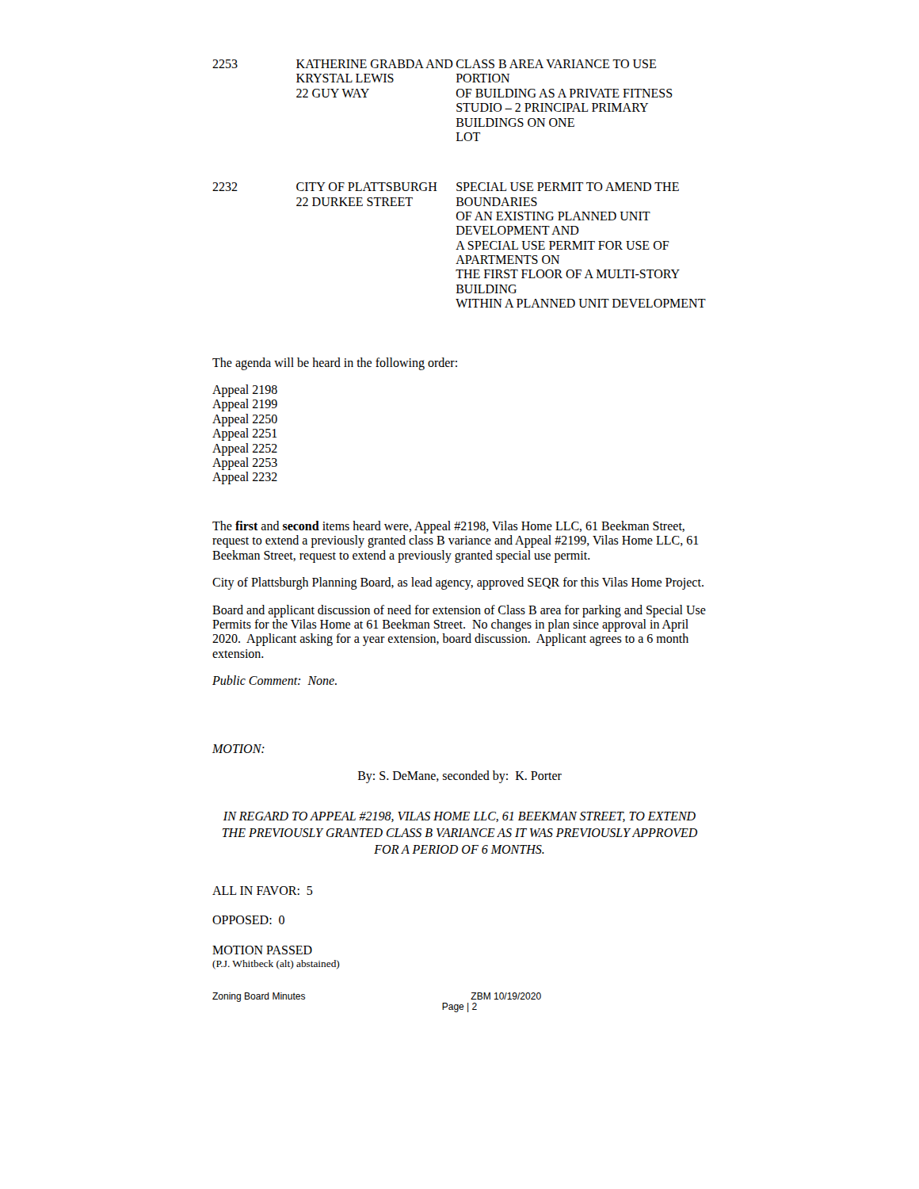| 2253 | KATHERINE GRABDA AND KRYSTAL LEWIS 22 GUY WAY | CLASS B AREA VARIANCE TO USE PORTION OF BUILDING AS A PRIVATE FITNESS STUDIO – 2 PRINCIPAL PRIMARY BUILDINGS ON ONE LOT |
| 2232 | CITY OF PLATTSBURGH 22 DURKEE STREET | SPECIAL USE PERMIT TO AMEND THE BOUNDARIES OF AN EXISTING PLANNED UNIT DEVELOPMENT AND A SPECIAL USE PERMIT FOR USE OF APARTMENTS ON THE FIRST FLOOR OF A MULTI-STORY BUILDING WITHIN A PLANNED UNIT DEVELOPMENT |
The agenda will be heard in the following order:
Appeal 2198
Appeal 2199
Appeal 2250
Appeal 2251
Appeal 2252
Appeal 2253
Appeal 2232
The first and second items heard were, Appeal #2198, Vilas Home LLC, 61 Beekman Street, request to extend a previously granted class B variance and Appeal #2199, Vilas Home LLC, 61 Beekman Street, request to extend a previously granted special use permit.
City of Plattsburgh Planning Board, as lead agency, approved SEQR for this Vilas Home Project.
Board and applicant discussion of need for extension of Class B area for parking and Special Use Permits for the Vilas Home at 61 Beekman Street. No changes in plan since approval in April 2020. Applicant asking for a year extension, board discussion. Applicant agrees to a 6 month extension.
Public Comment: None.
MOTION:
By: S. DeMane, seconded by: K. Porter
IN REGARD TO APPEAL #2198, VILAS HOME LLC, 61 BEEKMAN STREET, TO EXTEND THE PREVIOUSLY GRANTED CLASS B VARIANCE AS IT WAS PREVIOUSLY APPROVED FOR A PERIOD OF 6 MONTHS.
ALL IN FAVOR: 5
OPPOSED: 0
MOTION PASSED
(P.J. Whitbeck (alt) abstained)
Zoning Board Minutes
ZBM 10/19/2020 Page | 2